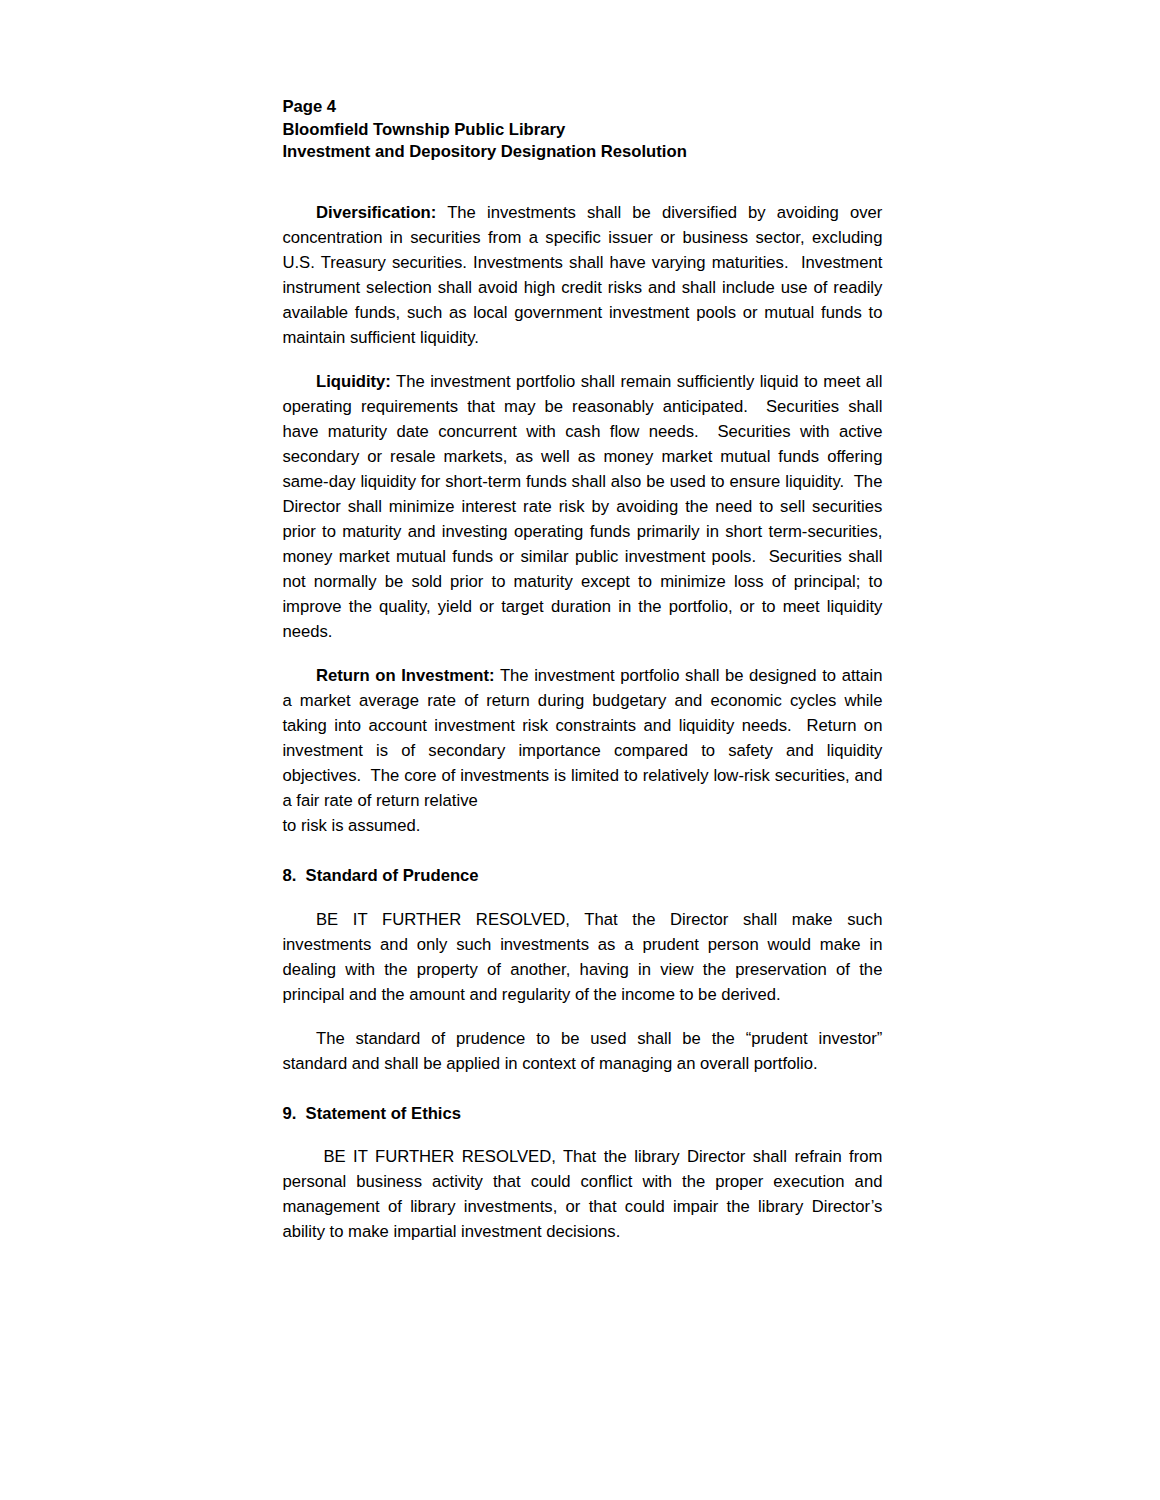Page 4
Bloomfield Township Public Library
Investment and Depository Designation Resolution
Diversification: The investments shall be diversified by avoiding over concentration in securities from a specific issuer or business sector, excluding U.S. Treasury securities. Investments shall have varying maturities. Investment instrument selection shall avoid high credit risks and shall include use of readily available funds, such as local government investment pools or mutual funds to maintain sufficient liquidity.
Liquidity: The investment portfolio shall remain sufficiently liquid to meet all operating requirements that may be reasonably anticipated. Securities shall have maturity date concurrent with cash flow needs. Securities with active secondary or resale markets, as well as money market mutual funds offering same-day liquidity for short-term funds shall also be used to ensure liquidity. The Director shall minimize interest rate risk by avoiding the need to sell securities prior to maturity and investing operating funds primarily in short term-securities, money market mutual funds or similar public investment pools. Securities shall not normally be sold prior to maturity except to minimize loss of principal; to improve the quality, yield or target duration in the portfolio, or to meet liquidity needs.
Return on Investment: The investment portfolio shall be designed to attain a market average rate of return during budgetary and economic cycles while taking into account investment risk constraints and liquidity needs. Return on investment is of secondary importance compared to safety and liquidity objectives. The core of investments is limited to relatively low-risk securities, and a fair rate of return relative
to risk is assumed.
8. Standard of Prudence
BE IT FURTHER RESOLVED, That the Director shall make such investments and only such investments as a prudent person would make in dealing with the property of another, having in view the preservation of the principal and the amount and regularity of the income to be derived.
The standard of prudence to be used shall be the “prudent investor” standard and shall be applied in context of managing an overall portfolio.
9. Statement of Ethics
BE IT FURTHER RESOLVED, That the library Director shall refrain from personal business activity that could conflict with the proper execution and management of library investments, or that could impair the library Director’s ability to make impartial investment decisions.